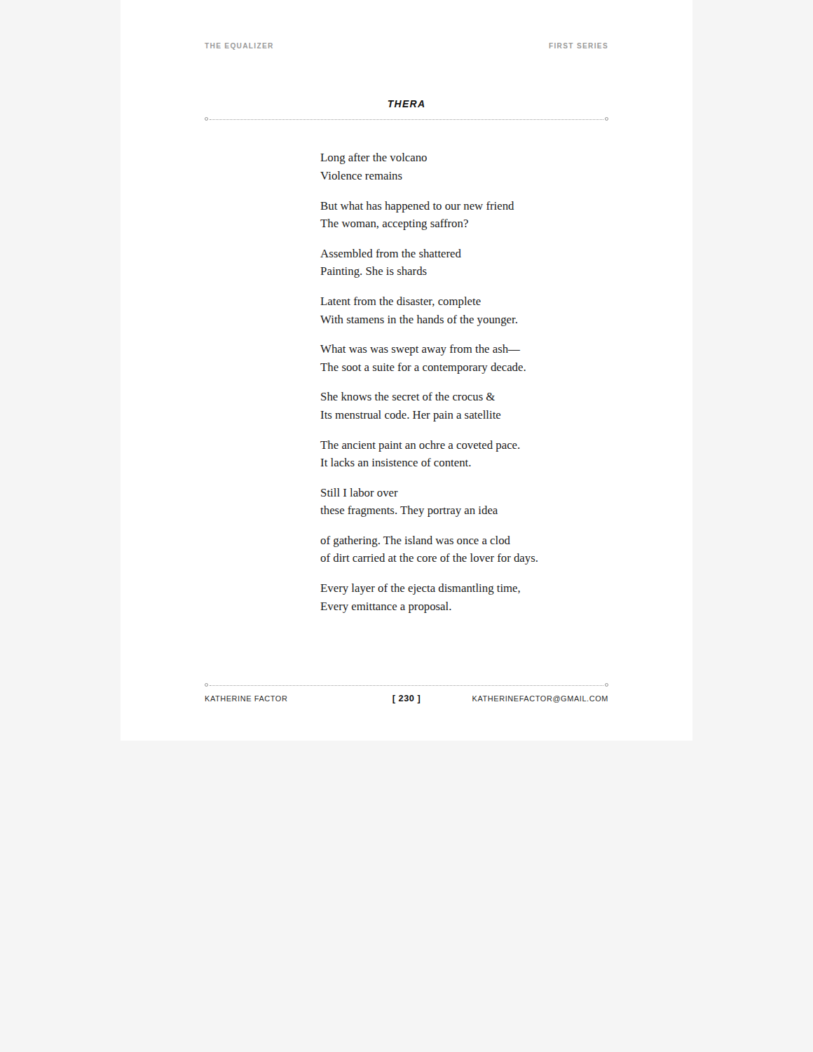The Equalizer First Series
Thera
Long after the volcano
Violence remains
But what has happened to our new friend
The woman, accepting saffron?
Assembled from the shattered
Painting. She is shards
Latent from the disaster, complete
With stamens in the hands of the younger.
What was was swept away from the ash—
The soot a suite for a contemporary decade.
She knows the secret of the crocus &
Its menstrual code. Her pain a satellite
The ancient paint an ochre a coveted pace.
It lacks an insistence of content.
Still I labor over
these fragments. They portray an idea
of gathering. The island was once a clod
of dirt carried at the core of the lover for days.
Every layer of the ejecta dismantling time,
Every emittance a proposal.
Katherine Factor [ 230 ] katherinefactor@gmail.com